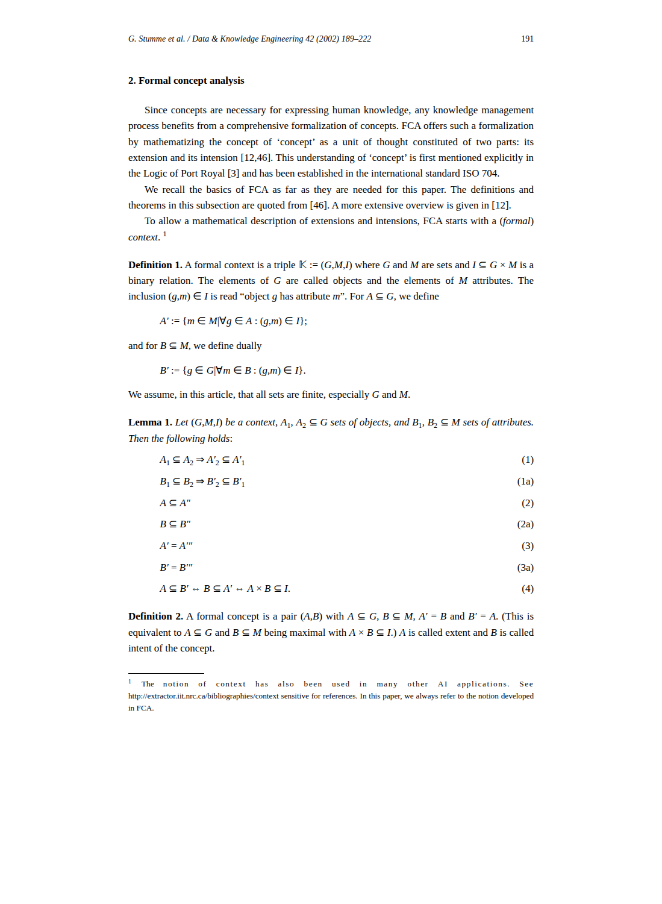G. Stumme et al. / Data & Knowledge Engineering 42 (2002) 189–222 191
2. Formal concept analysis
Since concepts are necessary for expressing human knowledge, any knowledge management process benefits from a comprehensive formalization of concepts. FCA offers such a formalization by mathematizing the concept of ‘concept’ as a unit of thought constituted of two parts: its extension and its intension [12,46]. This understanding of ‘concept’ is first mentioned explicitly in the Logic of Port Royal [3] and has been established in the international standard ISO 704.
We recall the basics of FCA as far as they are needed for this paper. The definitions and theorems in this subsection are quoted from [46]. A more extensive overview is given in [12].
To allow a mathematical description of extensions and intensions, FCA starts with a (formal) context. 1
Definition 1. A formal context is a triple 𝕂 := (G,M,I) where G and M are sets and I ⊆ G × M is a binary relation. The elements of G are called objects and the elements of M attributes. The inclusion (g,m) ∈ I is read “object g has attribute m”. For A ⊆ G, we define
A′ := {m ∈ M|∀g ∈ A : (g,m) ∈ I};
and for B ⊆ M, we define dually
B′ := {g ∈ G|∀m ∈ B : (g,m) ∈ I}.
We assume, in this article, that all sets are finite, especially G and M.
Lemma 1. Let (G,M,I) be a context, A1, A2 ⊆ G sets of objects, and B1, B2 ⊆ M sets of attributes. Then the following holds:
A1 ⊆ A2 ⇒ A′2 ⊆ A′1 (1)
B1 ⊆ B2 ⇒ B′2 ⊆ B′1 (1a)
A ⊆ A″ (2)
B ⊆ B″ (2a)
A′ = A′″ (3)
B′ = B′″ (3a)
A ⊆ B′ ⇔ B ⊆ A′ ⇔ A × B ⊆ I. (4)
Definition 2. A formal concept is a pair (A,B) with A ⊆ G, B ⊆ M, A′ = B and B′ = A. (This is equivalent to A ⊆ G and B ⊆ M being maximal with A × B ⊆ I.) A is called extent and B is called intent of the concept.
1 The notion of context has also been used in many other AI applications. See http://extractor.iit.nrc.ca/bibliographies/context sensitive for references. In this paper, we always refer to the notion developed in FCA.